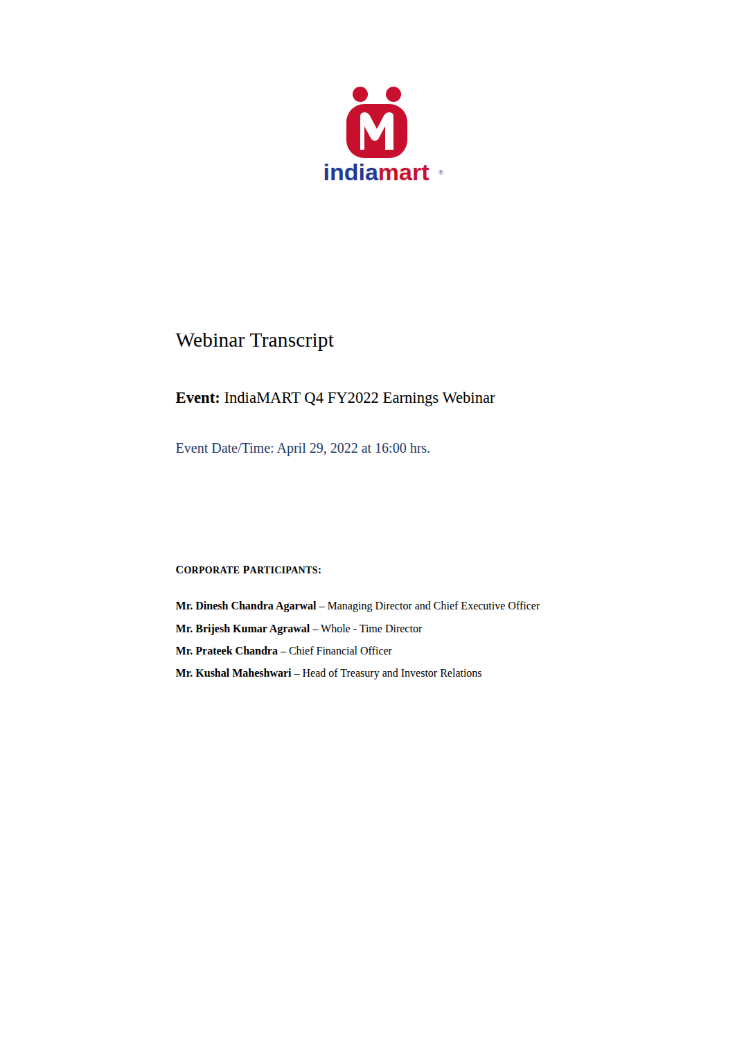indiamart ®
Webinar Transcript
Event: IndiaMART Q4 FY2022 Earnings Webinar
Event Date/Time: April 29, 2022 at 16:00 hrs.
CORPORATE PARTICIPANTS:
Mr. Dinesh Chandra Agarwal – Managing Director and Chief Executive Officer
Mr. Brijesh Kumar Agrawal – Whole - Time Director
Mr. Prateek Chandra – Chief Financial Officer
Mr. Kushal Maheshwari – Head of Treasury and Investor Relations